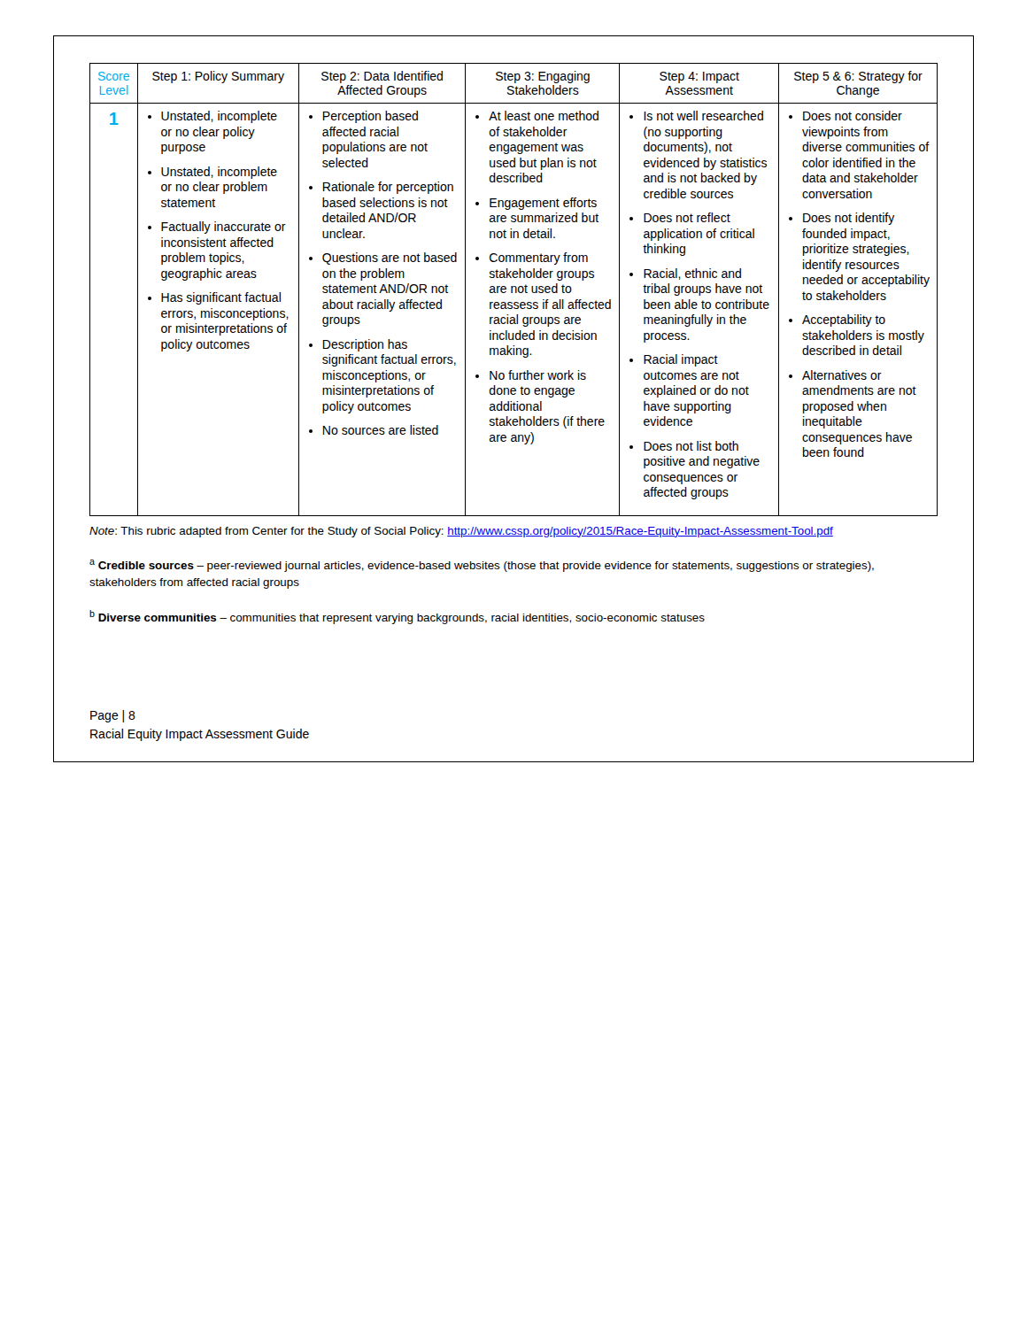| Score Level | Step 1: Policy Summary | Step 2: Data Identified Affected Groups | Step 3: Engaging Stakeholders | Step 4: Impact Assessment | Step 5 & 6: Strategy for Change |
| --- | --- | --- | --- | --- | --- |
| 1 | Unstated, incomplete or no clear policy purpose Unstated, incomplete or no clear problem statement Factually inaccurate or inconsistent affected problem topics, geographic areas Has significant factual errors, misconceptions, or misinterpretations of policy outcomes | Perception based affected racial populations are not selected Rationale for perception based selections is not detailed AND/OR unclear. Questions are not based on the problem statement AND/OR not about racially affected groups Description has significant factual errors, misconceptions, or misinterpretations of policy outcomes No sources are listed | At least one method of stakeholder engagement was used but plan is not described Engagement efforts are summarized but not in detail. Commentary from stakeholder groups are not used to reassess if all affected racial groups are included in decision making. No further work is done to engage additional stakeholders (if there are any) | Is not well researched (no supporting documents), not evidenced by statistics and is not backed by credible sources Does not reflect application of critical thinking Racial, ethnic and tribal groups have not been able to contribute meaningfully in the process. Racial impact outcomes are not explained or do not have supporting evidence Does not list both positive and negative consequences or affected groups | Does not consider viewpoints from diverse communities of color identified in the data and stakeholder conversation Does not identify founded impact, prioritize strategies, identify resources needed or acceptability to stakeholders Acceptability to stakeholders is mostly described in detail Alternatives or amendments are not proposed when inequitable consequences have been found |
Note: This rubric adapted from Center for the Study of Social Policy: http://www.cssp.org/policy/2015/Race-Equity-Impact-Assessment-Tool.pdf
a Credible sources – peer-reviewed journal articles, evidence-based websites (those that provide evidence for statements, suggestions or strategies), stakeholders from affected racial groups
b Diverse communities – communities that represent varying backgrounds, racial identities, socio-economic statuses
Page | 8
Racial Equity Impact Assessment Guide